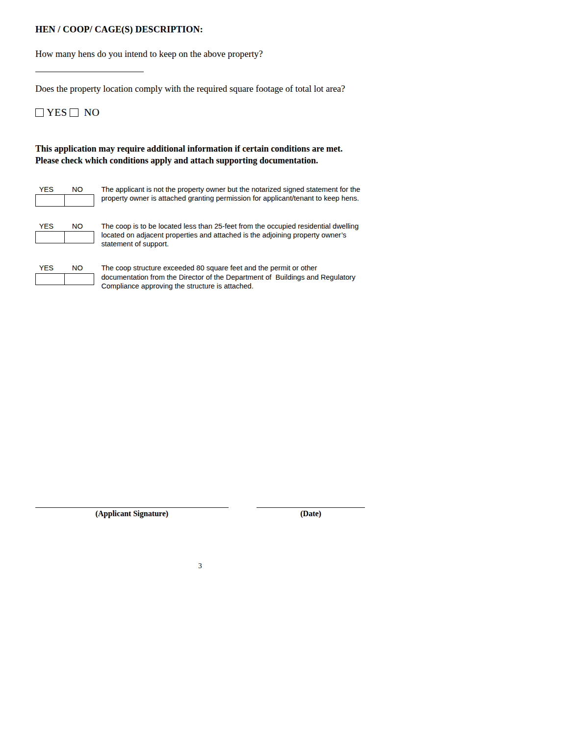HEN / COOP/ CAGE(S) DESCRIPTION:
How many hens do you intend to keep on the above property?
Does the property location comply with the required square footage of total lot area?
YES NO
This application may require additional information if certain conditions are met.
Please check which conditions apply and attach supporting documentation.
| YES NO | The applicant is not the property owner but the notarized signed statement for the property owner is attached granting permission for applicant/tenant to keep hens. |
| YES NO | The coop is to be located less than 25-feet from the occupied residential dwelling located on adjacent properties and attached is the adjoining property owner’s statement of support. |
| YES NO | The coop structure exceeded 80 square feet and the permit or other documentation from the Director of the Department of Buildings and Regulatory Compliance approving the structure is attached. |
| (Applicant Signature) | (Date) |
3